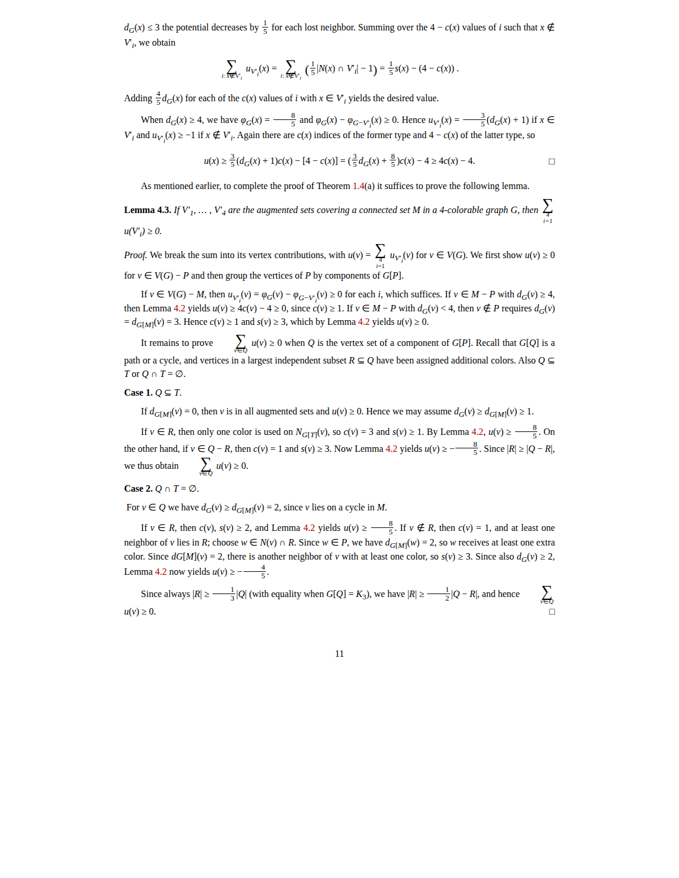dG(x) ≤ 3 the potential decreases by 15 for each lost neighbor. Summing over the 4 − c(x) values of i such that x ∉ V′i, we obtain
∑i: x∉V′i uV′i(x) = ∑i: x∉V′i (15|N(x) ∩ V′i| − 1) = 15 s(x) − (4 − c(x)) .
Adding 45 dG(x) for each of the c(x) values of i with x ∈ V′i yields the desired value.
When dG(x) ≥ 4, we have φG(x) = 85 and φG(x) − φG−V′i(x) ≥ 0. Hence uV′i(x) = 35(dG(x) + 1) if x ∈ V′i and uV′i(x) ≥ −1 if x ∉ V′i. Again there are c(x) indices of the former type and 4 − c(x) of the latter type, so
u(x) ≥ 35(dG(x) + 1)c(x) − [4 − c(x)] = (35 dG(x) + 85)c(x) − 4 ≥ 4c(x) − 4. □
As mentioned earlier, to complete the proof of Theorem 1.4(a) it suffices to prove the following lemma.
Lemma 4.3. If V′1, … , V′4 are the augmented sets covering a connected set M in a 4-colorable graph G, then ∑4 i=1 u(V′i) ≥ 0.
Proof. We break the sum into its vertex contributions, with u(v) = ∑4 i=1 uV′i(v) for v ∈ V(G). We first show u(v) ≥ 0 for v ∈ V(G) − P and then group the vertices of P by components of G[P].
If v ∈ V(G) − M, then uV′i(v) = φG(v) − φG−V′i(v) ≥ 0 for each i, which suffices. If v ∈ M − P with dG(v) ≥ 4, then Lemma 4.2 yields u(v) ≥ 4c(v) − 4 ≥ 0, since c(v) ≥ 1. If v ∈ M − P with dG(v) < 4, then v ∉ P requires dG(v) = dG[M](v) = 3. Hence c(v) ≥ 1 and s(v) ≥ 3, which by Lemma 4.2 yields u(v) ≥ 0.
It remains to prove ∑v∈Q u(v) ≥ 0 when Q is the vertex set of a component of G[P]. Recall that G[Q] is a path or a cycle, and vertices in a largest independent subset R ⊆ Q have been assigned additional colors. Also Q ⊆ T or Q ∩ T = ∅.
Case 1. Q ⊆ T.
If dG[M](v) = 0, then v is in all augmented sets and u(v) ≥ 0. Hence we may assume dG(v) ≥ dG[M](v) ≥ 1.
If v ∈ R, then only one color is used on NG[T](v), so c(v) = 3 and s(v) ≥ 1. By Lemma 4.2, u(v) ≥ 85. On the other hand, if v ∈ Q − R, then c(v) = 1 and s(v) ≥ 3. Now Lemma 4.2 yields u(v) ≥ −85. Since |R| ≥ |Q − R|, we thus obtain ∑v∈Q u(v) ≥ 0.
Case 2. Q ∩ T = ∅.
For v ∈ Q we have dG(v) ≥ dG[M](v) = 2, since v lies on a cycle in M.
If v ∈ R, then c(v), s(v) ≥ 2, and Lemma 4.2 yields u(v) ≥ 85. If v ∉ R, then c(v) = 1, and at least one neighbor of v lies in R; choose w ∈ N(v) ∩ R. Since w ∈ P, we have dG[M](w) = 2, so w receives at least one extra color. Since dG[M](v) = 2, there is another neighbor of v with at least one color, so s(v) ≥ 3. Since also dG(v) ≥ 2, Lemma 4.2 now yields u(v) ≥ −45.
Since always |R| ≥ 13|Q| (with equality when G[Q] = K3), we have |R| ≥ 12|Q − R|, and hence ∑v∈Q u(v) ≥ 0. □
11